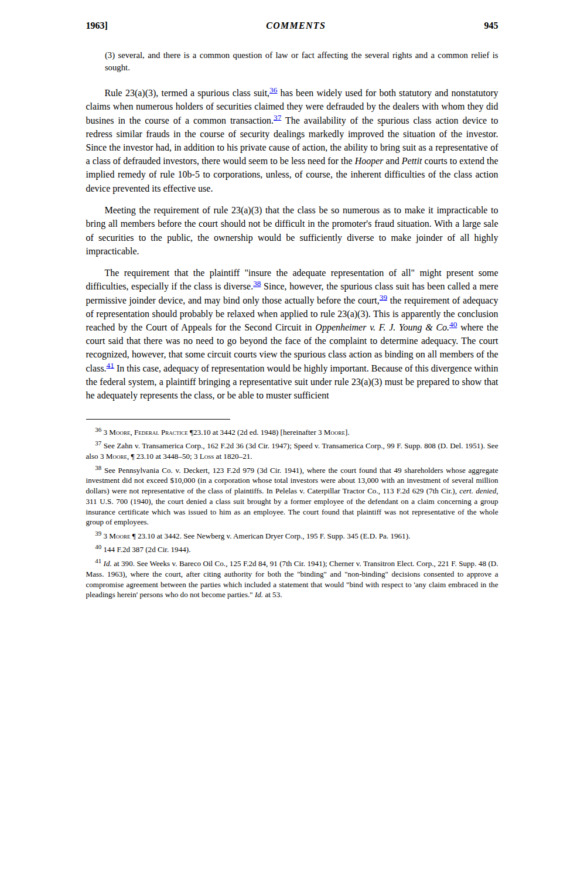1963] COMMENTS 945
(3) several, and there is a common question of law or fact affecting the several rights and a common relief is sought.
Rule 23(a)(3), termed a spurious class suit,36 has been widely used for both statutory and nonstatutory claims when numerous holders of securities claimed they were defrauded by the dealers with whom they did busines in the course of a common transaction.37 The availability of the spurious class action device to redress similar frauds in the course of security dealings markedly improved the situation of the investor. Since the investor had, in addition to his private cause of action, the ability to bring suit as a representative of a class of defrauded investors, there would seem to be less need for the Hooper and Pettit courts to extend the implied remedy of rule 10b-5 to corporations, unless, of course, the inherent difficulties of the class action device prevented its effective use.
Meeting the requirement of rule 23(a)(3) that the class be so numerous as to make it impracticable to bring all members before the court should not be difficult in the promoter's fraud situation. With a large sale of securities to the public, the ownership would be sufficiently diverse to make joinder of all highly impracticable.
The requirement that the plaintiff "insure the adequate representation of all" might present some difficulties, especially if the class is diverse.38 Since, however, the spurious class suit has been called a mere permissive joinder device, and may bind only those actually before the court,39 the requirement of adequacy of representation should probably be relaxed when applied to rule 23(a)(3). This is apparently the conclusion reached by the Court of Appeals for the Second Circuit in Oppenheimer v. F. J. Young & Co.40 where the court said that there was no need to go beyond the face of the complaint to determine adequacy. The court recognized, however, that some circuit courts view the spurious class action as binding on all members of the class.41 In this case, adequacy of representation would be highly important. Because of this divergence within the federal system, a plaintiff bringing a representative suit under rule 23(a)(3) must be prepared to show that he adequately represents the class, or be able to muster sufficient
36 3 Moore, Federal Practice ¶23.10 at 3442 (2d ed. 1948) [hereinafter 3 Moore].
37 See Zahn v. Transamerica Corp., 162 F.2d 36 (3d Cir. 1947); Speed v. Transamerica Corp., 99 F. Supp. 808 (D. Del. 1951). See also 3 Moore, ¶ 23.10 at 3448–50; 3 Loss at 1820–21.
38 See Pennsylvania Co. v. Deckert, 123 F.2d 979 (3d Cir. 1941), where the court found that 49 shareholders whose aggregate investment did not exceed $10,000 (in a corporation whose total investors were about 13,000 with an investment of several million dollars) were not representative of the class of plaintiffs. In Pelelas v. Caterpillar Tractor Co., 113 F.2d 629 (7th Cir.), cert. denied, 311 U.S. 700 (1940), the court denied a class suit brought by a former employee of the defendant on a claim concerning a group insurance certificate which was issued to him as an employee. The court found that plaintiff was not representative of the whole group of employees.
39 3 Moore ¶ 23.10 at 3442. See Newberg v. American Dryer Corp., 195 F. Supp. 345 (E.D. Pa. 1961).
40 144 F.2d 387 (2d Cir. 1944).
41 Id. at 390. See Weeks v. Bareco Oil Co., 125 F.2d 84, 91 (7th Cir. 1941); Cherner v. Transitron Elect. Corp., 221 F. Supp. 48 (D. Mass. 1963), where the court, after citing authority for both the "binding" and "non-binding" decisions consented to approve a compromise agreement between the parties which included a statement that would "bind with respect to 'any claim embraced in the pleadings herein' persons who do not become parties." Id. at 53.